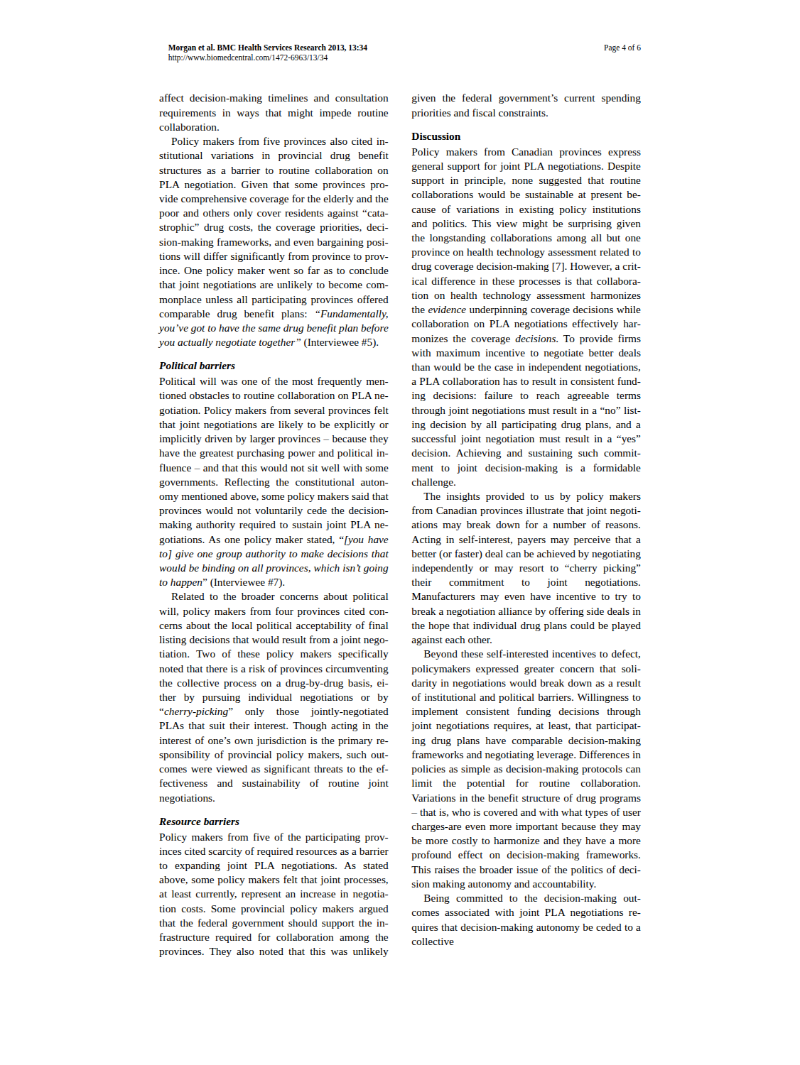Morgan et al. BMC Health Services Research 2013, 13:34
http://www.biomedcentral.com/1472-6963/13/34
Page 4 of 6
affect decision-making timelines and consultation requirements in ways that might impede routine collaboration.
Policy makers from five provinces also cited institutional variations in provincial drug benefit structures as a barrier to routine collaboration on PLA negotiation. Given that some provinces provide comprehensive coverage for the elderly and the poor and others only cover residents against “catastrophic” drug costs, the coverage priorities, decision-making frameworks, and even bargaining positions will differ significantly from province to province. One policy maker went so far as to conclude that joint negotiations are unlikely to become commonplace unless all participating provinces offered comparable drug benefit plans: “Fundamentally, you’ve got to have the same drug benefit plan before you actually negotiate together” (Interviewee #5).
Political barriers
Political will was one of the most frequently mentioned obstacles to routine collaboration on PLA negotiation. Policy makers from several provinces felt that joint negotiations are likely to be explicitly or implicitly driven by larger provinces – because they have the greatest purchasing power and political influence – and that this would not sit well with some governments. Reflecting the constitutional autonomy mentioned above, some policy makers said that provinces would not voluntarily cede the decision-making authority required to sustain joint PLA negotiations. As one policy maker stated, “[you have to] give one group authority to make decisions that would be binding on all provinces, which isn’t going to happen” (Interviewee #7).
Related to the broader concerns about political will, policy makers from four provinces cited concerns about the local political acceptability of final listing decisions that would result from a joint negotiation. Two of these policy makers specifically noted that there is a risk of provinces circumventing the collective process on a drug-by-drug basis, either by pursuing individual negotiations or by “cherry-picking” only those jointly-negotiated PLAs that suit their interest. Though acting in the interest of one’s own jurisdiction is the primary responsibility of provincial policy makers, such outcomes were viewed as significant threats to the effectiveness and sustainability of routine joint negotiations.
Resource barriers
Policy makers from five of the participating provinces cited scarcity of required resources as a barrier to expanding joint PLA negotiations. As stated above, some policy makers felt that joint processes, at least currently, represent an increase in negotiation costs. Some provincial policy makers argued that the federal government should support the infrastructure required for collaboration among the provinces. They also noted that this was unlikely given the federal government’s current spending priorities and fiscal constraints.
Discussion
Policy makers from Canadian provinces express general support for joint PLA negotiations. Despite support in principle, none suggested that routine collaborations would be sustainable at present because of variations in existing policy institutions and politics. This view might be surprising given the longstanding collaborations among all but one province on health technology assessment related to drug coverage decision-making [7]. However, a critical difference in these processes is that collaboration on health technology assessment harmonizes the evidence underpinning coverage decisions while collaboration on PLA negotiations effectively harmonizes the coverage decisions. To provide firms with maximum incentive to negotiate better deals than would be the case in independent negotiations, a PLA collaboration has to result in consistent funding decisions: failure to reach agreeable terms through joint negotiations must result in a “no” listing decision by all participating drug plans, and a successful joint negotiation must result in a “yes” decision. Achieving and sustaining such commitment to joint decision-making is a formidable challenge.
The insights provided to us by policy makers from Canadian provinces illustrate that joint negotiations may break down for a number of reasons. Acting in self-interest, payers may perceive that a better (or faster) deal can be achieved by negotiating independently or may resort to “cherry picking” their commitment to joint negotiations. Manufacturers may even have incentive to try to break a negotiation alliance by offering side deals in the hope that individual drug plans could be played against each other.
Beyond these self-interested incentives to defect, policymakers expressed greater concern that solidarity in negotiations would break down as a result of institutional and political barriers. Willingness to implement consistent funding decisions through joint negotiations requires, at least, that participating drug plans have comparable decision-making frameworks and negotiating leverage. Differences in policies as simple as decision-making protocols can limit the potential for routine collaboration. Variations in the benefit structure of drug programs – that is, who is covered and with what types of user charges-are even more important because they may be more costly to harmonize and they have a more profound effect on decision-making frameworks. This raises the broader issue of the politics of decision making autonomy and accountability.
Being committed to the decision-making outcomes associated with joint PLA negotiations requires that decision-making autonomy be ceded to a collective